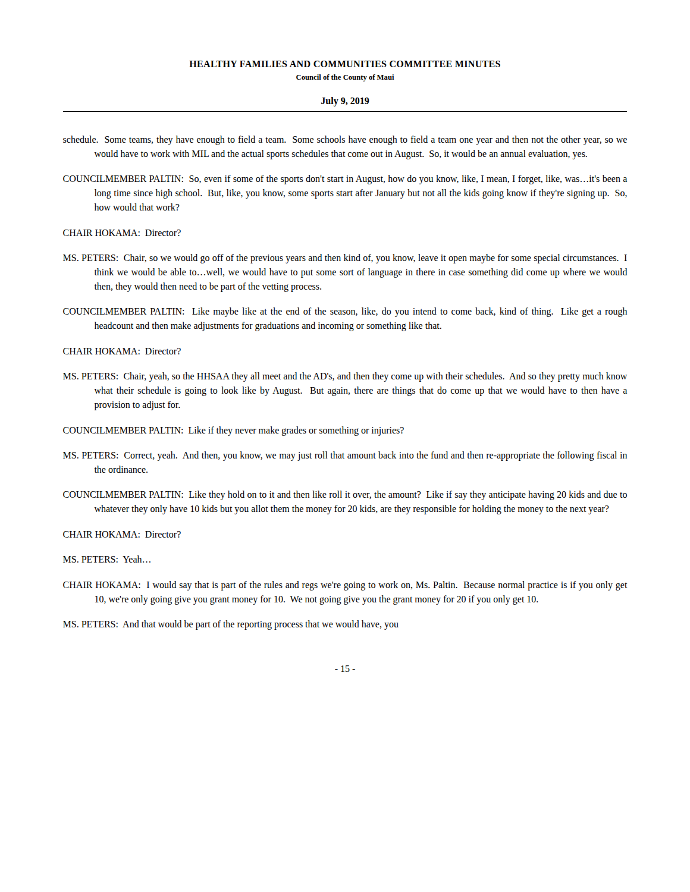HEALTHY FAMILIES AND COMMUNITIES COMMITTEE MINUTES
Council of the County of Maui
July 9, 2019
schedule. Some teams, they have enough to field a team. Some schools have enough to field a team one year and then not the other year, so we would have to work with MIL and the actual sports schedules that come out in August. So, it would be an annual evaluation, yes.
COUNCILMEMBER PALTIN: So, even if some of the sports don't start in August, how do you know, like, I mean, I forget, like, was…it's been a long time since high school. But, like, you know, some sports start after January but not all the kids going know if they're signing up. So, how would that work?
CHAIR HOKAMA: Director?
MS. PETERS: Chair, so we would go off of the previous years and then kind of, you know, leave it open maybe for some special circumstances. I think we would be able to…well, we would have to put some sort of language in there in case something did come up where we would then, they would then need to be part of the vetting process.
COUNCILMEMBER PALTIN: Like maybe like at the end of the season, like, do you intend to come back, kind of thing. Like get a rough headcount and then make adjustments for graduations and incoming or something like that.
CHAIR HOKAMA: Director?
MS. PETERS: Chair, yeah, so the HHSAA they all meet and the AD's, and then they come up with their schedules. And so they pretty much know what their schedule is going to look like by August. But again, there are things that do come up that we would have to then have a provision to adjust for.
COUNCILMEMBER PALTIN: Like if they never make grades or something or injuries?
MS. PETERS: Correct, yeah. And then, you know, we may just roll that amount back into the fund and then re-appropriate the following fiscal in the ordinance.
COUNCILMEMBER PALTIN: Like they hold on to it and then like roll it over, the amount? Like if say they anticipate having 20 kids and due to whatever they only have 10 kids but you allot them the money for 20 kids, are they responsible for holding the money to the next year?
CHAIR HOKAMA: Director?
MS. PETERS: Yeah…
CHAIR HOKAMA: I would say that is part of the rules and regs we're going to work on, Ms. Paltin. Because normal practice is if you only get 10, we're only going give you grant money for 10. We not going give you the grant money for 20 if you only get 10.
MS. PETERS: And that would be part of the reporting process that we would have, you
- 15 -